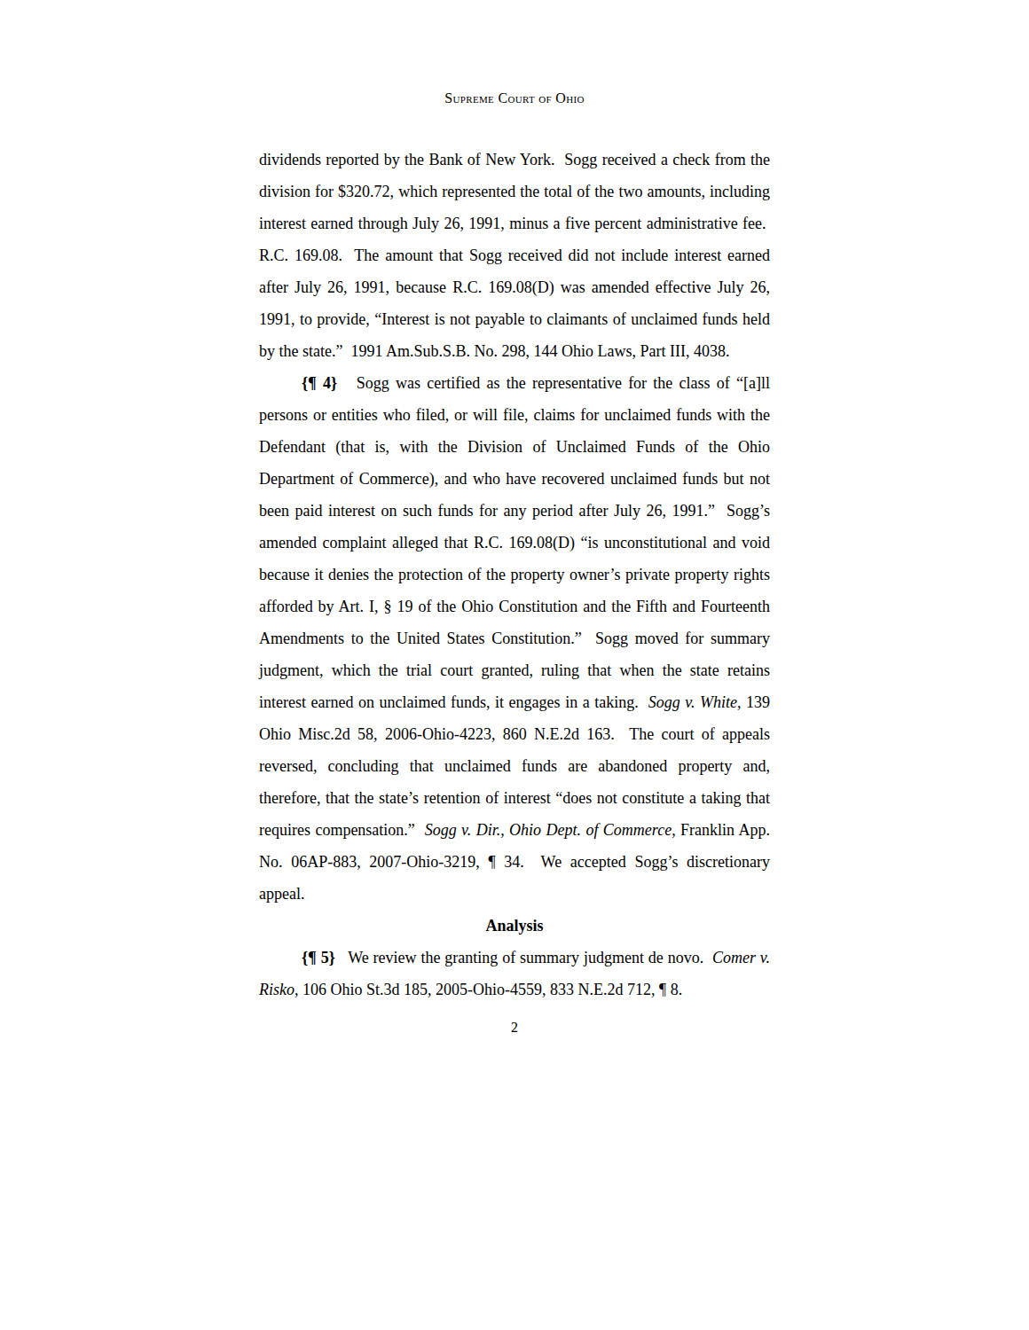Supreme Court of Ohio
dividends reported by the Bank of New York. Sogg received a check from the division for $320.72, which represented the total of the two amounts, including interest earned through July 26, 1991, minus a five percent administrative fee. R.C. 169.08. The amount that Sogg received did not include interest earned after July 26, 1991, because R.C. 169.08(D) was amended effective July 26, 1991, to provide, “Interest is not payable to claimants of unclaimed funds held by the state.” 1991 Am.Sub.S.B. No. 298, 144 Ohio Laws, Part III, 4038.
{¶ 4} Sogg was certified as the representative for the class of “[a]ll persons or entities who filed, or will file, claims for unclaimed funds with the Defendant (that is, with the Division of Unclaimed Funds of the Ohio Department of Commerce), and who have recovered unclaimed funds but not been paid interest on such funds for any period after July 26, 1991.” Sogg’s amended complaint alleged that R.C. 169.08(D) “is unconstitutional and void because it denies the protection of the property owner’s private property rights afforded by Art. I, § 19 of the Ohio Constitution and the Fifth and Fourteenth Amendments to the United States Constitution.” Sogg moved for summary judgment, which the trial court granted, ruling that when the state retains interest earned on unclaimed funds, it engages in a taking. Sogg v. White, 139 Ohio Misc.2d 58, 2006-Ohio-4223, 860 N.E.2d 163. The court of appeals reversed, concluding that unclaimed funds are abandoned property and, therefore, that the state’s retention of interest “does not constitute a taking that requires compensation.” Sogg v. Dir., Ohio Dept. of Commerce, Franklin App. No. 06AP-883, 2007-Ohio-3219, ¶ 34. We accepted Sogg’s discretionary appeal.
Analysis
{¶ 5} We review the granting of summary judgment de novo. Comer v. Risko, 106 Ohio St.3d 185, 2005-Ohio-4559, 833 N.E.2d 712, ¶ 8.
2